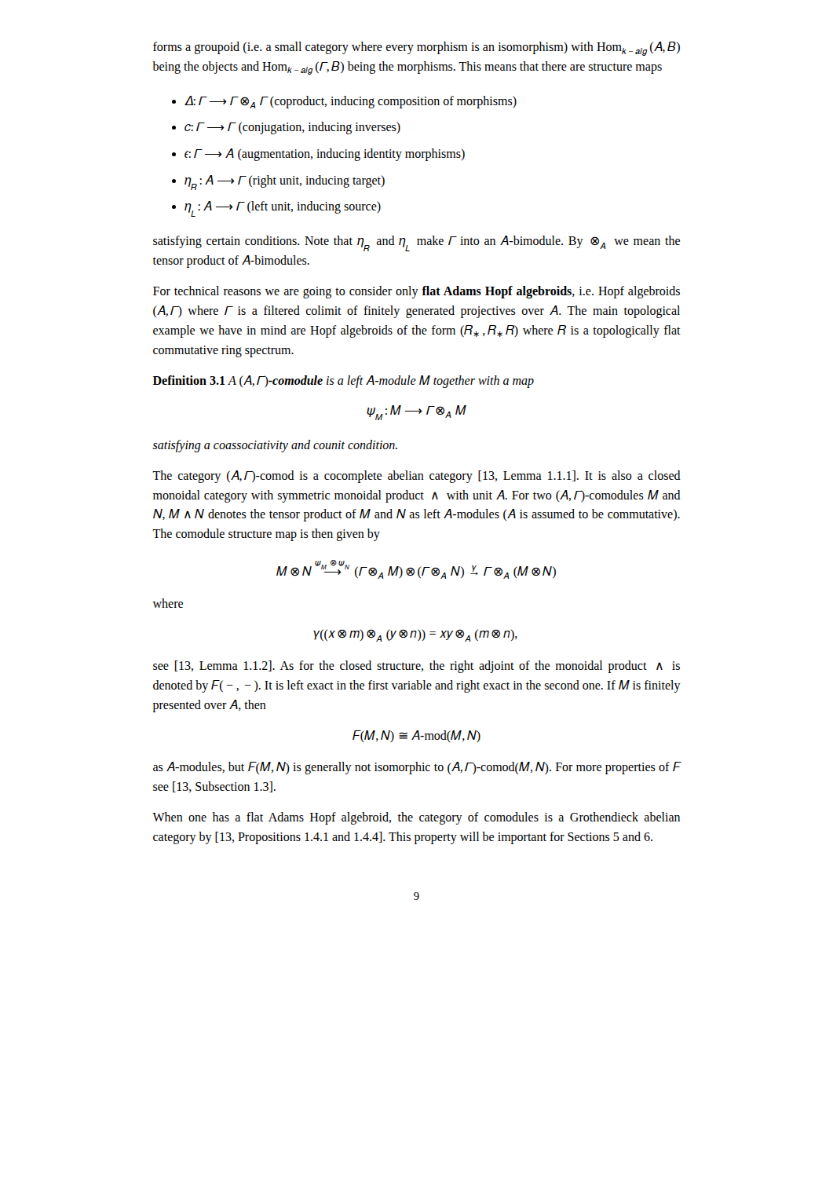forms a groupoid (i.e. a small category where every morphism is an isomorphism) with Homk−alg(A,B) being the objects and Homk−alg(Γ,B) being the morphisms. This means that there are structure maps
Δ:Γ⟶Γ⊗AΓ (coproduct, inducing composition of morphisms)
c:Γ⟶Γ (conjugation, inducing inverses)
ϵ:Γ⟶A (augmentation, inducing identity morphisms)
ηR:A⟶Γ (right unit, inducing target)
ηL:A⟶Γ (left unit, inducing source)
satisfying certain conditions. Note that ηR and ηL make Γ into an A-bimodule. By ⊗A we mean the tensor product of A-bimodules.
For technical reasons we are going to consider only flat Adams Hopf algebroids, i.e. Hopf algebroids (A,Γ) where Γ is a filtered colimit of finitely generated projectives over A. The main topological example we have in mind are Hopf algebroids of the form (R∗,R∗R) where R is a topologically flat commutative ring spectrum.
Definition 3.1 A (A,Γ)-comodule is a left A-module M together with a map
ψM:M⟶Γ⊗AM
satisfying a coassociativity and counit condition.
The category (A,Γ)-comod is a cocomplete abelian category [13, Lemma 1.1.1]. It is also a closed monoidal category with symmetric monoidal product ∧ with unit A. For two (A,Γ)-comodules M and N, M∧N denotes the tensor product of M and N as left A-modules (A is assumed to be commutative). The comodule structure map is then given by
M⊗N ⟶ ψM⊗ψN (Γ⊗AM) ⊗ (Γ⊗AN) → γ Γ⊗A(M⊗N)
where
γ((x⊗m)⊗A(y⊗n)) = xy⊗A(m⊗n),
see [13, Lemma 1.1.2]. As for the closed structure, the right adjoint of the monoidal product ∧ is denoted by F(−,−). It is left exact in the first variable and right exact in the second one. If M is finitely presented over A, then
F(M,N) ≅ A-mod(M,N)
as A-modules, but F(M,N) is generally not isomorphic to (A,Γ)-comod(M,N). For more properties of F see [13, Subsection 1.3].
When one has a flat Adams Hopf algebroid, the category of comodules is a Grothendieck abelian category by [13, Propositions 1.4.1 and 1.4.4]. This property will be important for Sections 5 and 6.
9